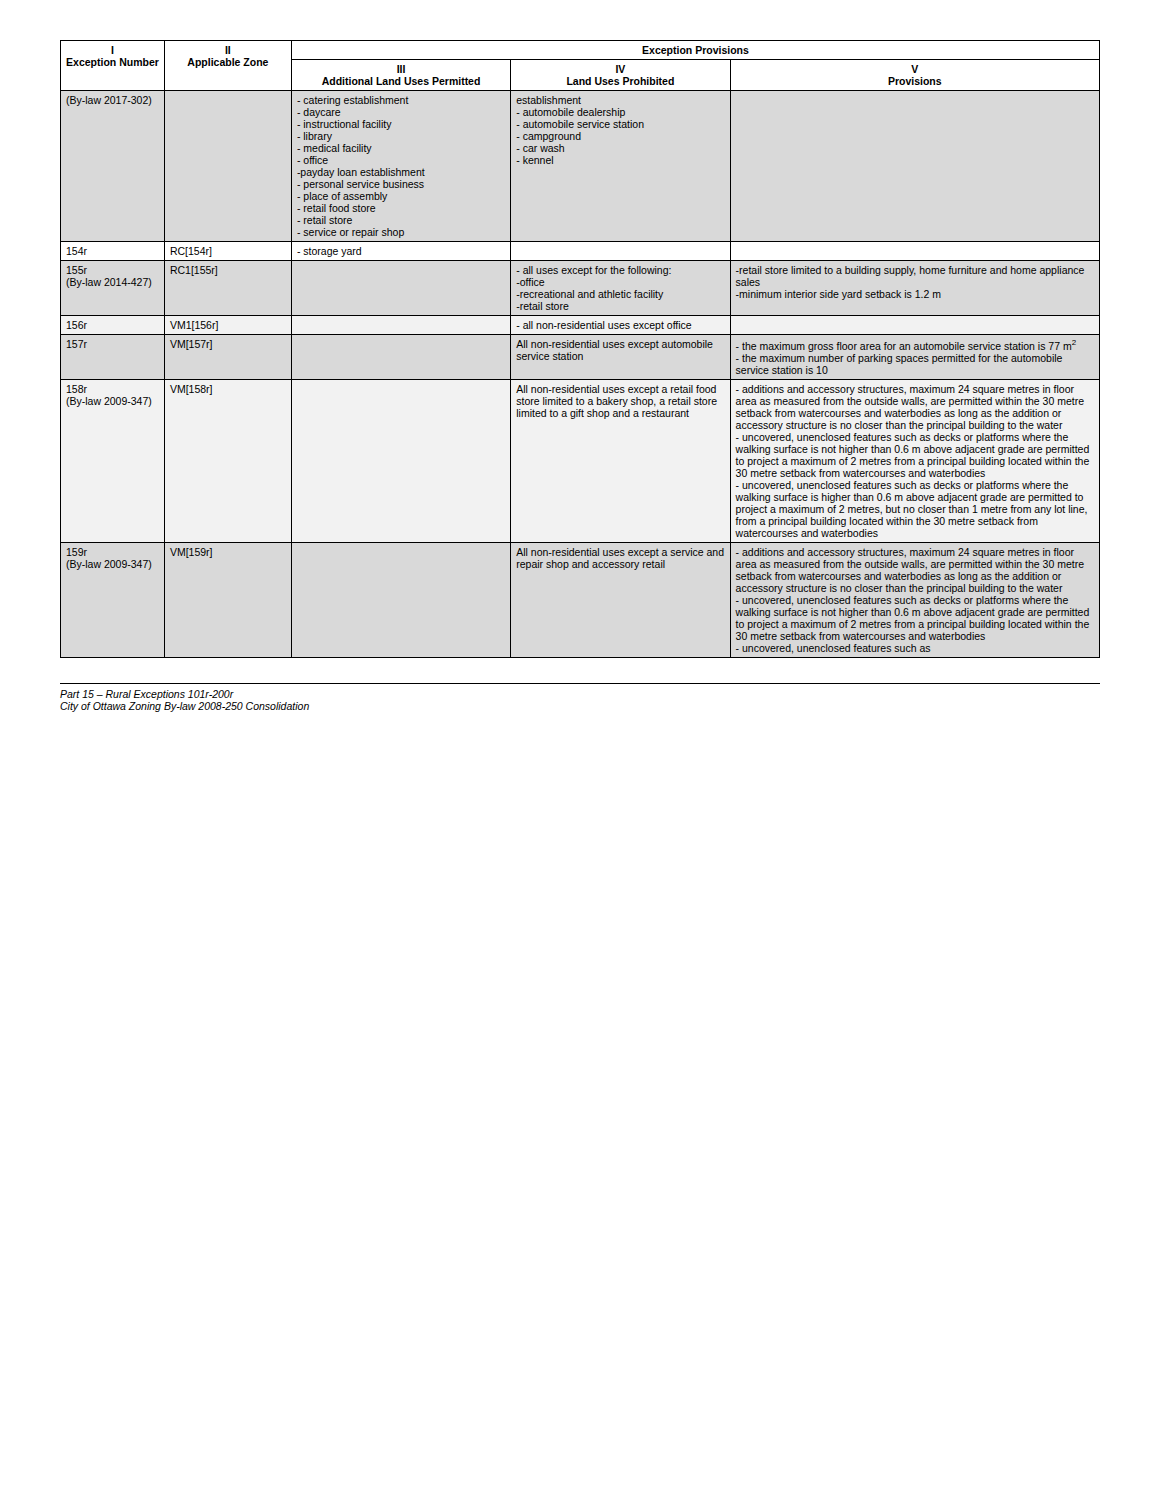| I Exception Number | II Applicable Zone | Exception Provisions |
| --- | --- | --- |
| III Additional Land Uses Permitted | IV Land Uses Prohibited | V Provisions |
| (By-law 2017-302) | | - catering establishment - daycare - instructional facility - library - medical facility - office -payday loan establishment - personal service business - place of assembly - retail food store - retail store - service or repair shop | establishment - automobile dealership - automobile service station - campground - car wash - kennel | |
| 154r | RC[154r] | - storage yard | | |
| 155r (By-law 2014-427) | RC1[155r] | | - all uses except for the following: -office -recreational and athletic facility -retail store | -retail store limited to a building supply, home furniture and home appliance sales -minimum interior side yard setback is 1.2 m |
| 156r | VM1[156r] | | - all non-residential uses except office | |
| 157r | VM[157r] | | All non-residential uses except automobile service station | - the maximum gross floor area for an automobile service station is 77 m 2 - the maximum number of parking spaces permitted for the automobile service station is 10 |
| 158r (By-law 2009-347) | VM[158r] | | All non-residential uses except a retail food store limited to a bakery shop, a retail store limited to a gift shop and a restaurant | - additions and accessory structures, maximum 24 square metres in floor area as measured from the outside walls, are permitted within the 30 metre setback from watercourses and waterbodies as long as the addition or accessory structure is no closer than the principal building to the water - uncovered, unenclosed features such as decks or platforms where the walking surface is not higher than 0.6 m above adjacent grade are permitted to project a maximum of 2 metres from a principal building located within the 30 metre setback from watercourses and waterbodies - uncovered, unenclosed features such as decks or platforms where the walking surface is higher than 0.6 m above adjacent grade are permitted to project a maximum of 2 metres, but no closer than 1 metre from any lot line, from a principal building located within the 30 metre setback from watercourses and waterbodies |
| 159r (By-law 2009-347) | VM[159r] | | All non-residential uses except a service and repair shop and accessory retail | - additions and accessory structures, maximum 24 square metres in floor area as measured from the outside walls, are permitted within the 30 metre setback from watercourses and waterbodies as long as the addition or accessory structure is no closer than the principal building to the water - uncovered, unenclosed features such as decks or platforms where the walking surface is not higher than 0.6 m above adjacent grade are permitted to project a maximum of 2 metres from a principal building located within the 30 metre setback from watercourses and waterbodies - uncovered, unenclosed features such as |
Part 15 – Rural Exceptions 101r-200r
City of Ottawa Zoning By-law 2008-250 Consolidation